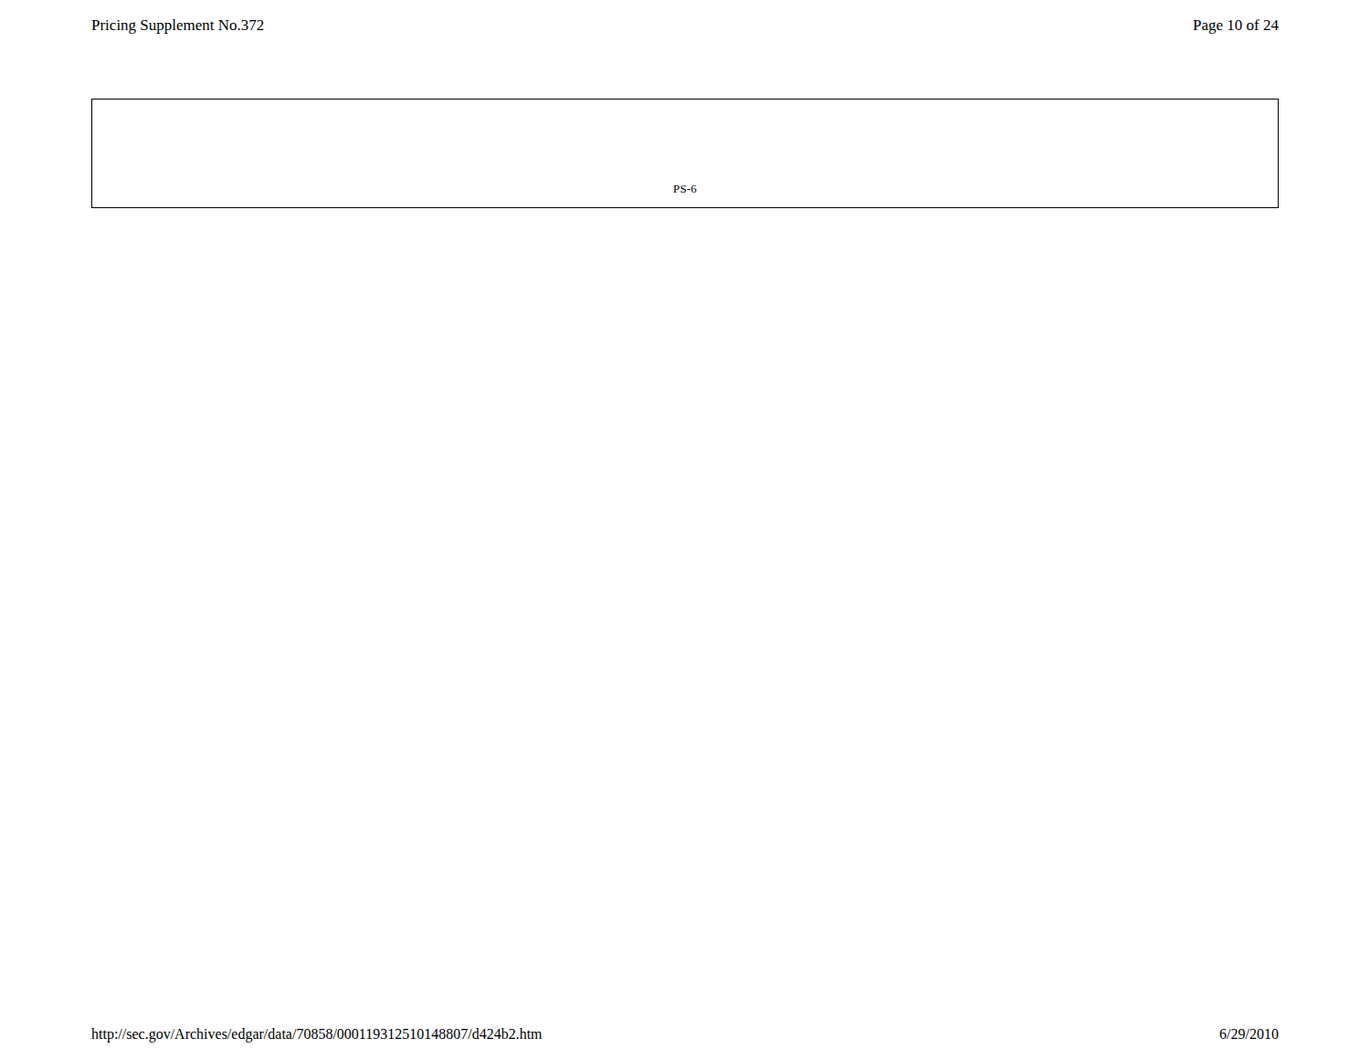Pricing Supplement No.372
Page 10 of 24
PS-6
http://sec.gov/Archives/edgar/data/70858/000119312510148807/d424b2.htm
6/29/2010